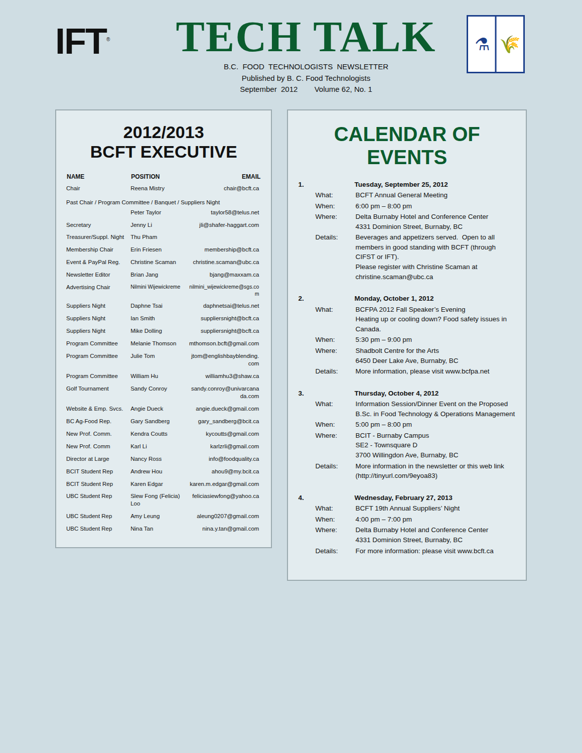IFT®
TECH TALK
B.C. FOOD TECHNOLOGISTS NEWSLETTER
Published by B. C. Food Technologists
September 2012 Volume 62, No. 1
⚗
🌾
2012/2013
BCFT EXECUTIVE
| NAME | POSITION | EMAIL |
| --- | --- | --- |
| Chair | Reena Mistry | chair@bcft.ca |
| Past Chair / Program Committee / Banquet / Suppliers Night |
| | Peter Taylor | taylor58@telus.net |
| Secretary | Jenny Li | jli@shafer-haggart.com |
| Treasurer/Suppl. Night | Thu Pham | |
| Membership Chair | Erin Friesen | membership@bcft.ca |
| Event & PayPal Reg. | Christine Scaman | christine.scaman@ubc.ca |
| Newsletter Editor | Brian Jang | bjang@maxxam.ca |
| Advertising Chair | Nilmini Wijewickreme | nilmini_wijewickreme@sgs.com |
| Suppliers Night | Daphne Tsai | daphnetsai@telus.net |
| Suppliers Night | Ian Smith | suppliersnight@bcft.ca |
| Suppliers Night | Mike Dolling | suppliersnight@bcft.ca |
| Program Committee | Melanie Thomson | mthomson.bcft@gmail.com |
| Program Committee | Julie Tom | jtom@englishbayblending.com |
| Program Committee | William Hu | williamhu3@shaw.ca |
| Golf Tournament | Sandy Conroy | sandy.conroy@univarcanada.com |
| Website & Emp. Svcs. | Angie Dueck | angie.dueck@gmail.com |
| BC Ag-Food Rep. | Gary Sandberg | gary_sandberg@bcit.ca |
| New Prof. Comm. | Kendra Coutts | kycoutts@gmail.com |
| New Prof. Comm | Karl Li | karlzrli@gmail.com |
| Director at Large | Nancy Ross | info@foodquality.ca |
| BCIT Student Rep | Andrew Hou | ahou9@my.bcit.ca |
| BCIT Student Rep | Karen Edgar | karen.m.edgar@gmail.com |
| UBC Student Rep | Slew Fong (Felicia) Loo | feliciasiewfong@yahoo.ca |
| UBC Student Rep | Amy Leung | aleung0207@gmail.com |
| UBC Student Rep | Nina Tan | nina.y.tan@gmail.com |
CALENDAR OF
EVENTS
| 1. | | Tuesday, September 25, 2012 |
| | What: | BCFT Annual General Meeting |
| | When: | 6:00 pm – 8:00 pm |
| | Where: | Delta Burnaby Hotel and Conference Center 4331 Dominion Street, Burnaby, BC |
| | Details: | Beverages and appetizers served. Open to all members in good standing with BCFT (through CIFST or IFT). Please register with Christine Scaman at christine.scaman@ubc.ca |
| 2. | | Monday, October 1, 2012 |
| | What: | BCFPA 2012 Fall Speaker’s Evening Heating up or cooling down? Food safety issues in Canada. |
| | When: | 5:30 pm – 9:00 pm |
| | Where: | Shadbolt Centre for the Arts 6450 Deer Lake Ave, Burnaby, BC |
| | Details: | More information, please visit www.bcfpa.net |
| 3. | | Thursday, October 4, 2012 |
| | What: | Information Session/Dinner Event on the Proposed B.Sc. in Food Technology & Operations Management |
| | When: | 5:00 pm – 8:00 pm |
| | Where: | BCIT - Burnaby Campus SE2 - Townsquare D 3700 Willingdon Ave, Burnaby, BC |
| | Details: | More information in the newsletter or this web link (http://tinyurl.com/9eyoa83) |
| 4. | | Wednesday, February 27, 2013 |
| | What: | BCFT 19th Annual Suppliers’ Night |
| | When: | 4:00 pm – 7:00 pm |
| | Where: | Delta Burnaby Hotel and Conference Center 4331 Dominion Street, Burnaby, BC |
| | Details: | For more information: please visit www.bcft.ca |